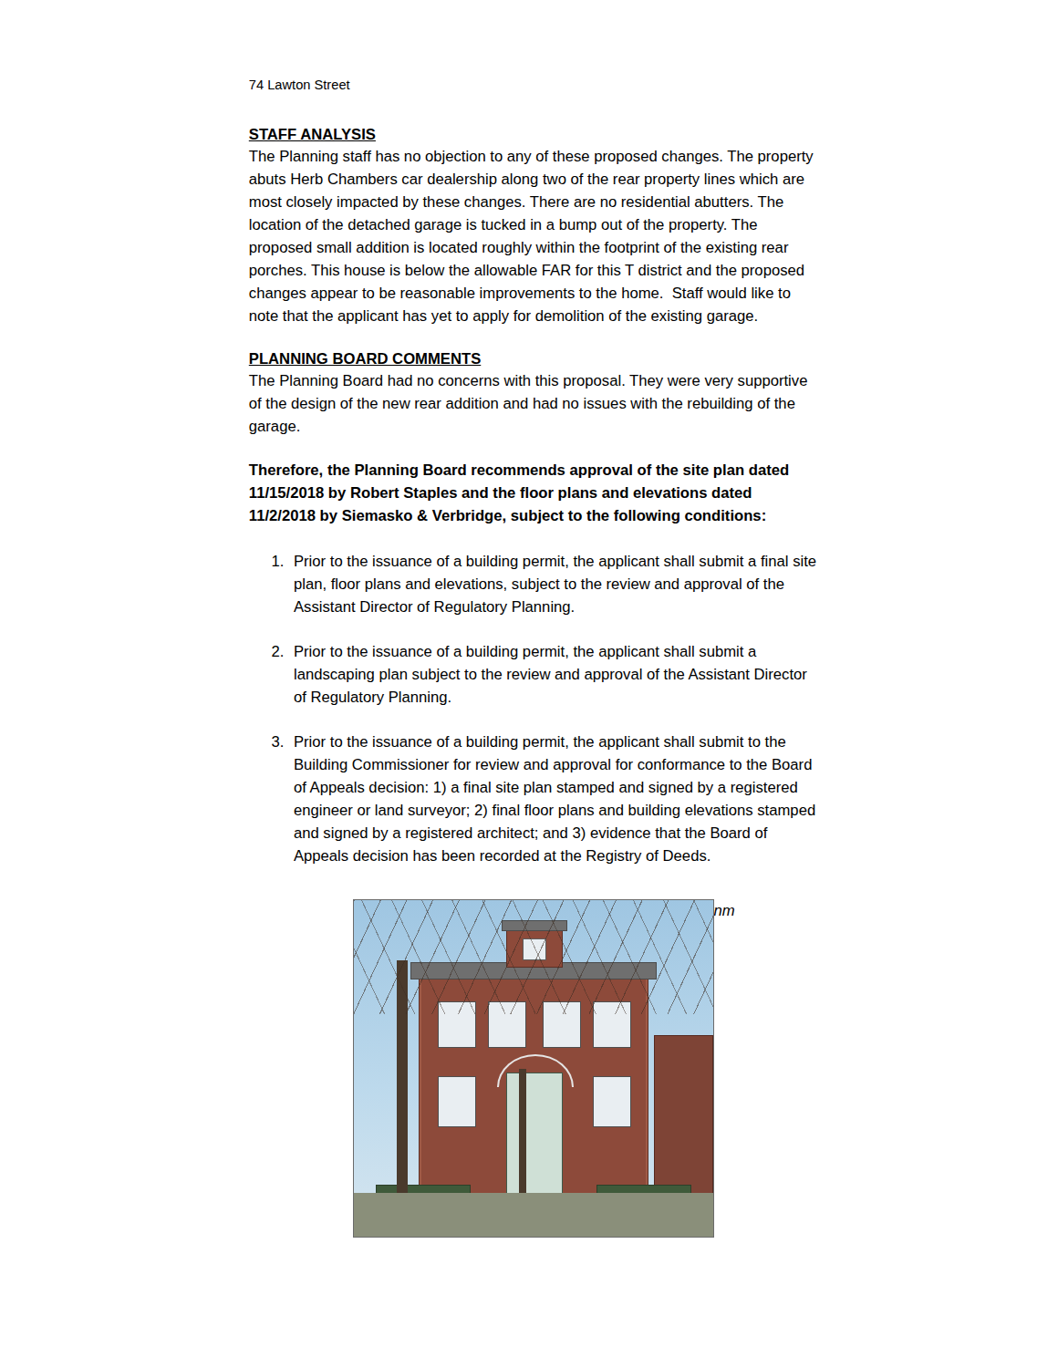74 Lawton Street
STAFF ANALYSIS
The Planning staff has no objection to any of these proposed changes. The property abuts Herb Chambers car dealership along two of the rear property lines which are most closely impacted by these changes. There are no residential abutters. The location of the detached garage is tucked in a bump out of the property. The proposed small addition is located roughly within the footprint of the existing rear porches. This house is below the allowable FAR for this T district and the proposed changes appear to be reasonable improvements to the home. Staff would like to note that the applicant has yet to apply for demolition of the existing garage.
PLANNING BOARD COMMENTS
The Planning Board had no concerns with this proposal. They were very supportive of the design of the new rear addition and had no issues with the rebuilding of the garage.
Therefore, the Planning Board recommends approval of the site plan dated 11/15/2018 by Robert Staples and the floor plans and elevations dated 11/2/2018 by Siemasko & Verbridge, subject to the following conditions:
Prior to the issuance of a building permit, the applicant shall submit a final site plan, floor plans and elevations, subject to the review and approval of the Assistant Director of Regulatory Planning.
Prior to the issuance of a building permit, the applicant shall submit a landscaping plan subject to the review and approval of the Assistant Director of Regulatory Planning.
Prior to the issuance of a building permit, the applicant shall submit to the Building Commissioner for review and approval for conformance to the Board of Appeals decision: 1) a final site plan stamped and signed by a registered engineer or land surveyor; 2) final floor plans and building elevations stamped and signed by a registered architect; and 3) evidence that the Board of Appeals decision has been recorded at the Registry of Deeds.
knm